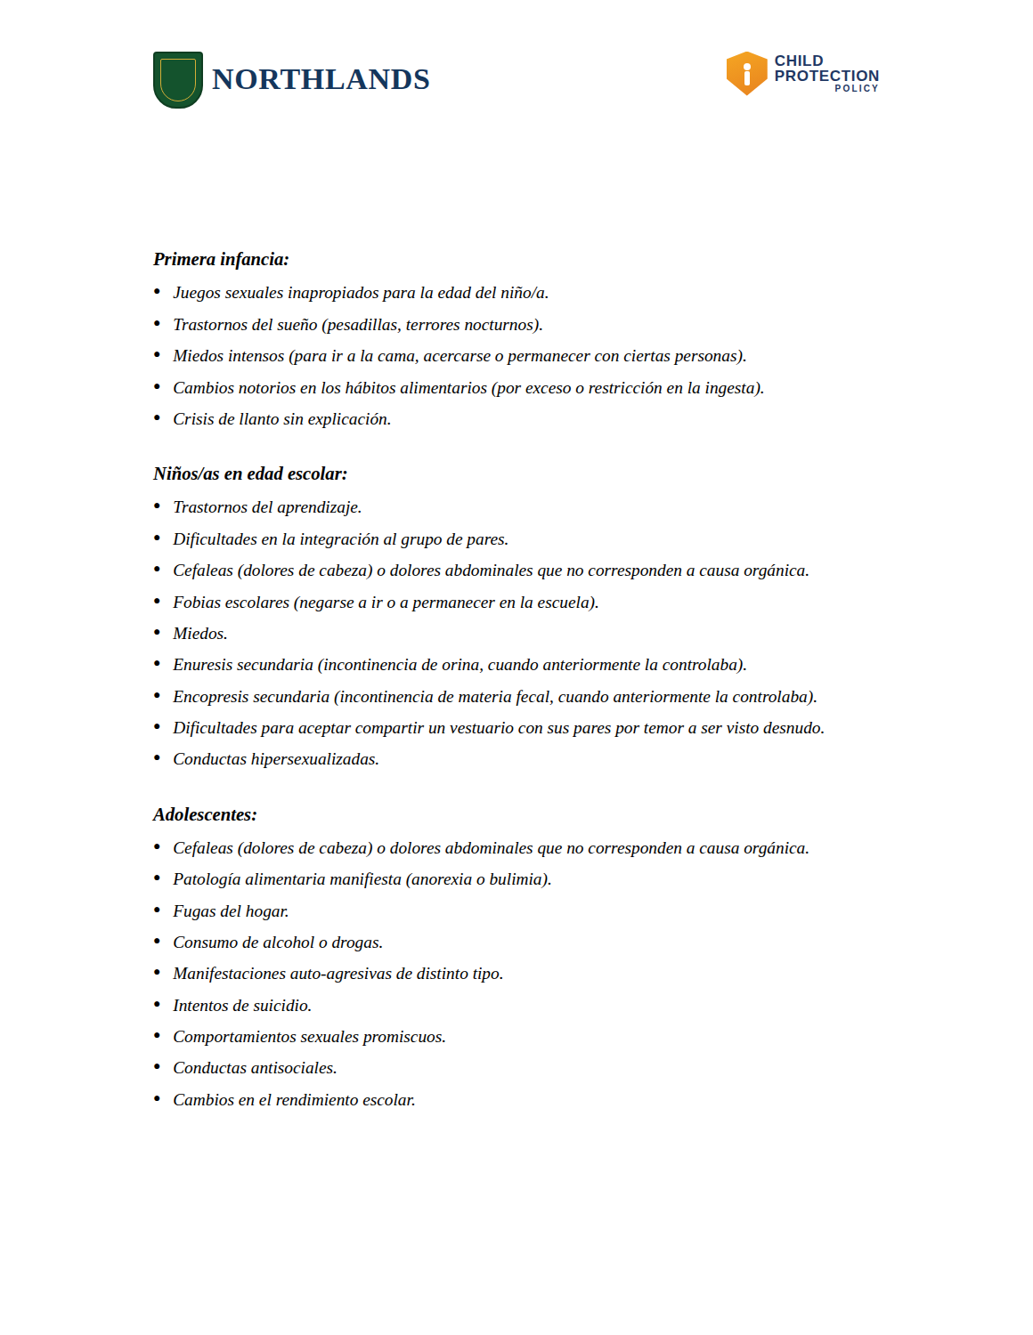NORTHLANDS
CHILD
PROTECTION
POLICY
Primera infancia:
Juegos sexuales inapropiados para la edad del niño/a.
Trastornos del sueño (pesadillas, terrores nocturnos).
Miedos intensos (para ir a la cama, acercarse o permanecer con ciertas personas).
Cambios notorios en los hábitos alimentarios (por exceso o restricción en la ingesta).
Crisis de llanto sin explicación.
Niños/as en edad escolar:
Trastornos del aprendizaje.
Dificultades en la integración al grupo de pares.
Cefaleas (dolores de cabeza) o dolores abdominales que no corresponden a causa orgánica.
Fobias escolares (negarse a ir o a permanecer en la escuela).
Miedos.
Enuresis secundaria (incontinencia de orina, cuando anteriormente la controlaba).
Encopresis secundaria (incontinencia de materia fecal, cuando anteriormente la controlaba).
Dificultades para aceptar compartir un vestuario con sus pares por temor a ser visto desnudo.
Conductas hipersexualizadas.
Adolescentes:
Cefaleas (dolores de cabeza) o dolores abdominales que no corresponden a causa orgánica.
Patología alimentaria manifiesta (anorexia o bulimia).
Fugas del hogar.
Consumo de alcohol o drogas.
Manifestaciones auto-agresivas de distinto tipo.
Intentos de suicidio.
Comportamientos sexuales promiscuos.
Conductas antisociales.
Cambios en el rendimiento escolar.